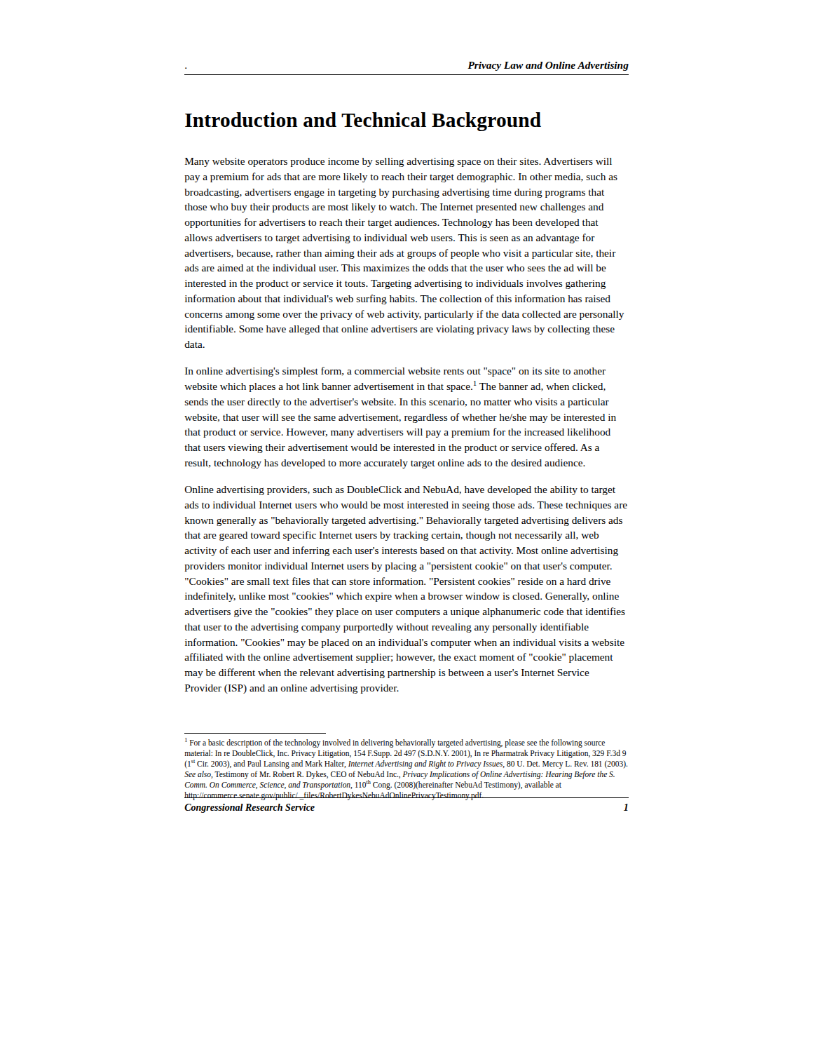. Privacy Law and Online Advertising
Introduction and Technical Background
Many website operators produce income by selling advertising space on their sites. Advertisers will pay a premium for ads that are more likely to reach their target demographic. In other media, such as broadcasting, advertisers engage in targeting by purchasing advertising time during programs that those who buy their products are most likely to watch. The Internet presented new challenges and opportunities for advertisers to reach their target audiences. Technology has been developed that allows advertisers to target advertising to individual web users. This is seen as an advantage for advertisers, because, rather than aiming their ads at groups of people who visit a particular site, their ads are aimed at the individual user. This maximizes the odds that the user who sees the ad will be interested in the product or service it touts. Targeting advertising to individuals involves gathering information about that individual's web surfing habits. The collection of this information has raised concerns among some over the privacy of web activity, particularly if the data collected are personally identifiable. Some have alleged that online advertisers are violating privacy laws by collecting these data.
In online advertising's simplest form, a commercial website rents out "space" on its site to another website which places a hot link banner advertisement in that space.1 The banner ad, when clicked, sends the user directly to the advertiser's website. In this scenario, no matter who visits a particular website, that user will see the same advertisement, regardless of whether he/she may be interested in that product or service. However, many advertisers will pay a premium for the increased likelihood that users viewing their advertisement would be interested in the product or service offered. As a result, technology has developed to more accurately target online ads to the desired audience.
Online advertising providers, such as DoubleClick and NebuAd, have developed the ability to target ads to individual Internet users who would be most interested in seeing those ads. These techniques are known generally as "behaviorally targeted advertising." Behaviorally targeted advertising delivers ads that are geared toward specific Internet users by tracking certain, though not necessarily all, web activity of each user and inferring each user's interests based on that activity. Most online advertising providers monitor individual Internet users by placing a "persistent cookie" on that user's computer. "Cookies" are small text files that can store information. "Persistent cookies" reside on a hard drive indefinitely, unlike most "cookies" which expire when a browser window is closed. Generally, online advertisers give the "cookies" they place on user computers a unique alphanumeric code that identifies that user to the advertising company purportedly without revealing any personally identifiable information. "Cookies" may be placed on an individual's computer when an individual visits a website affiliated with the online advertisement supplier; however, the exact moment of "cookie" placement may be different when the relevant advertising partnership is between a user's Internet Service Provider (ISP) and an online advertising provider.
1 For a basic description of the technology involved in delivering behaviorally targeted advertising, please see the following source material: In re DoubleClick, Inc. Privacy Litigation, 154 F.Supp. 2d 497 (S.D.N.Y. 2001), In re Pharmatrak Privacy Litigation, 329 F.3d 9 (1st Cir. 2003), and Paul Lansing and Mark Halter, Internet Advertising and Right to Privacy Issues, 80 U. Det. Mercy L. Rev. 181 (2003). See also, Testimony of Mr. Robert R. Dykes, CEO of NebuAd Inc., Privacy Implications of Online Advertising: Hearing Before the S. Comm. On Commerce, Science, and Transportation, 110th Cong. (2008)(hereinafter NebuAd Testimony), available at http://commerce.senate.gov/public/ _files/RobertDykesNebuAdOnlinePrivacyTestimony.pdf.
Congressional Research Service 1